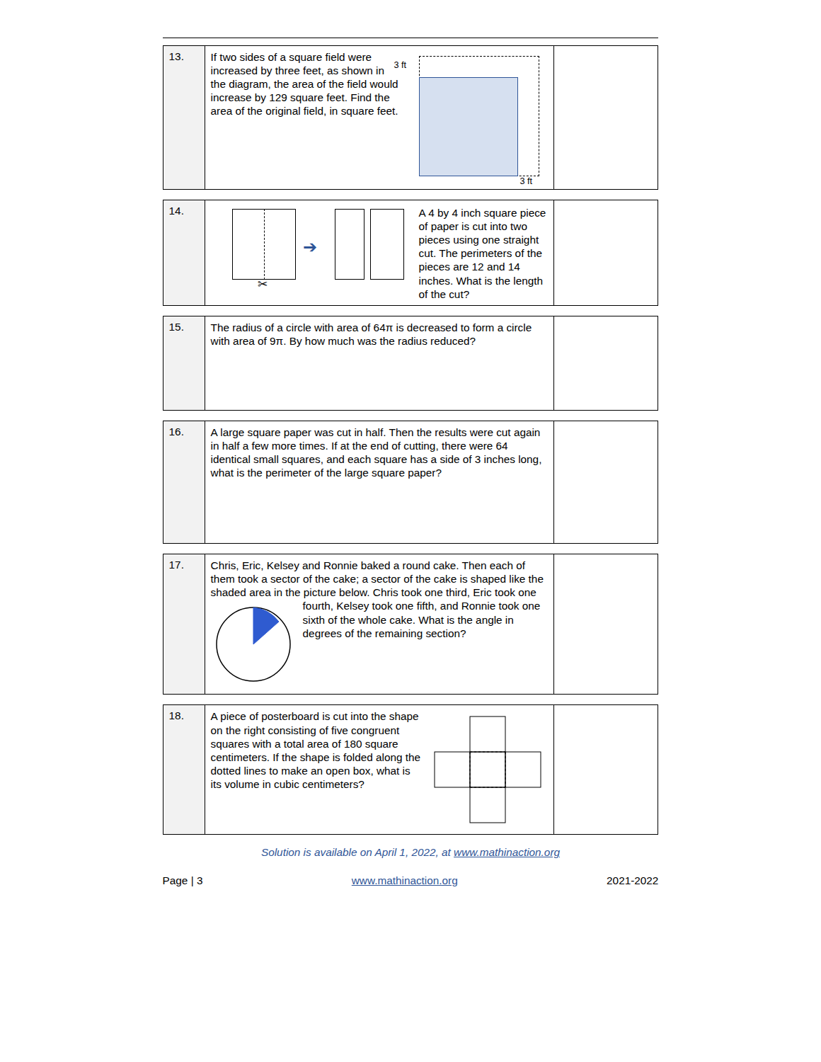| 13. | If two sides of a square field were increased by three feet, as shown in the diagram, the area of the field would increase by 129 square feet. Find the area of the original field, in square feet. 3 ft 3 ft | |
| 14. | ✂ ➔ A 4 by 4 inch square piece of paper is cut into two pieces using one straight cut. The perimeters of the pieces are 12 and 14 inches. What is the length of the cut? | |
| 15. | The radius of a circle with area of 64π is decreased to form a circle with area of 9π. By how much was the radius reduced? | |
| 16. | A large square paper was cut in half. Then the results were cut again in half a few more times. If at the end of cutting, there were 64 identical small squares, and each square has a side of 3 inches long, what is the perimeter of the large square paper? | |
| 17. | Chris, Eric, Kelsey and Ronnie baked a round cake. Then each of them took a sector of the cake; a sector of the cake is shaped like the shaded area in the picture below. Chris took one third, Eric took one fourth, Kelsey took one fifth, and Ronnie took one sixth of the whole cake. What is the angle in degrees of the remaining section? | |
| 18. | A piece of posterboard is cut into the shape on the right consisting of five congruent squares with a total area of 180 square centimeters. If the shape is folded along the dotted lines to make an open box, what is its volume in cubic centimeters? | |
Solution is available on April 1, 2022, at www.mathinaction.org
Page | 3
www.mathinaction.org
2021-2022